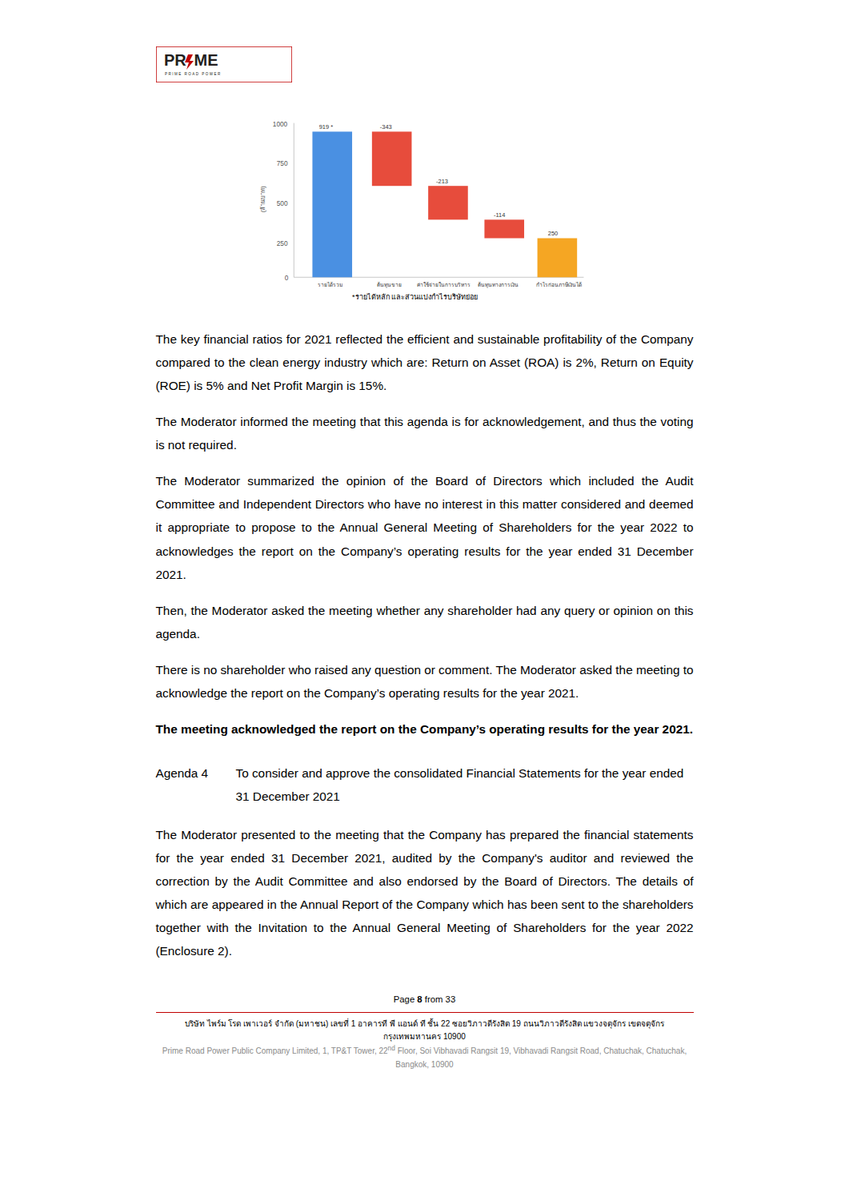The key financial ratios for 2021 reflected the efficient and sustainable profitability of the Company compared to the clean energy industry which are: Return on Asset (ROA) is 2%, Return on Equity (ROE) is 5% and Net Profit Margin is 15%.
The Moderator informed the meeting that this agenda is for acknowledgement, and thus the voting is not required.
The Moderator summarized the opinion of the Board of Directors which included the Audit Committee and Independent Directors who have no interest in this matter considered and deemed it appropriate to propose to the Annual General Meeting of Shareholders for the year 2022 to acknowledges the report on the Company’s operating results for the year ended 31 December 2021.
Then, the Moderator asked the meeting whether any shareholder had any query or opinion on this agenda.
There is no shareholder who raised any question or comment. The Moderator asked the meeting to acknowledge the report on the Company’s operating results for the year 2021.
The meeting acknowledged the report on the Company’s operating results for the year 2021.
Agenda 4
To consider and approve the consolidated Financial Statements for the year ended 31 December 2021
The Moderator presented to the meeting that the Company has prepared the financial statements for the year ended 31 December 2021, audited by the Company's auditor and reviewed the correction by the Audit Committee and also endorsed by the Board of Directors. The details of which are appeared in the Annual Report of the Company which has been sent to the shareholders together with the Invitation to the Annual General Meeting of Shareholders for the year 2022 (Enclosure 2).
Page 8 from 33
บริษัท ไพร์ม โรด เพาเวอร์ จำกัด (มหาชน) เลขที่ 1 อาคารที พี แอนด์ ที ชั้น 22 ซอยวิภาวดีรังสิต 19 ถนนวิภาวดีรังสิต แขวงจตุจักร เขตจตุจักร กรุงเทพมหานคร 10900
Prime Road Power Public Company Limited, 1, TP&T Tower, 22nd Floor, Soi Vibhavadi Rangsit 19, Vibhavadi Rangsit Road, Chatuchak, Chatuchak, Bangkok, 10900